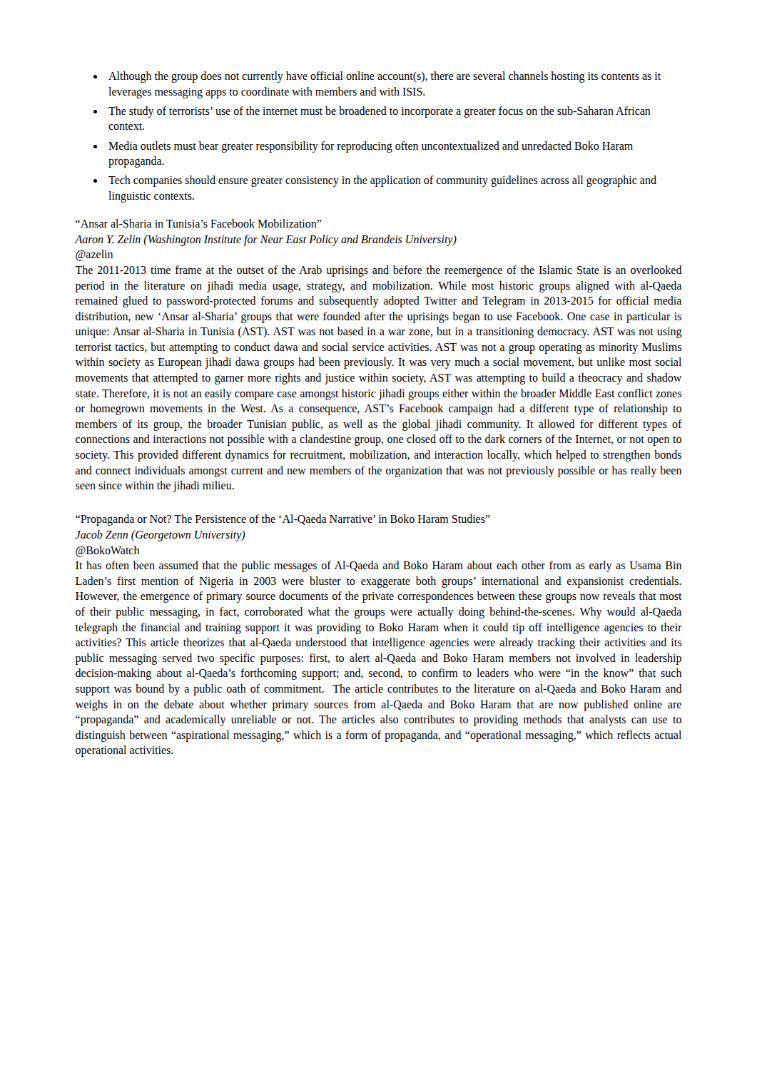Although the group does not currently have official online account(s), there are several channels hosting its contents as it leverages messaging apps to coordinate with members and with ISIS.
The study of terrorists’ use of the internet must be broadened to incorporate a greater focus on the sub-Saharan African context.
Media outlets must bear greater responsibility for reproducing often uncontextualized and unredacted Boko Haram propaganda.
Tech companies should ensure greater consistency in the application of community guidelines across all geographic and linguistic contexts.
“Ansar al-Sharia in Tunisia’s Facebook Mobilization”
Aaron Y. Zelin (Washington Institute for Near East Policy and Brandeis University)
@azelin
The 2011-2013 time frame at the outset of the Arab uprisings and before the reemergence of the Islamic State is an overlooked period in the literature on jihadi media usage, strategy, and mobilization. While most historic groups aligned with al-Qaeda remained glued to password-protected forums and subsequently adopted Twitter and Telegram in 2013-2015 for official media distribution, new ‘Ansar al-Sharia’ groups that were founded after the uprisings began to use Facebook. One case in particular is unique: Ansar al-Sharia in Tunisia (AST). AST was not based in a war zone, but in a transitioning democracy. AST was not using terrorist tactics, but attempting to conduct dawa and social service activities. AST was not a group operating as minority Muslims within society as European jihadi dawa groups had been previously. It was very much a social movement, but unlike most social movements that attempted to garner more rights and justice within society, AST was attempting to build a theocracy and shadow state. Therefore, it is not an easily compare case amongst historic jihadi groups either within the broader Middle East conflict zones or homegrown movements in the West. As a consequence, AST’s Facebook campaign had a different type of relationship to members of its group, the broader Tunisian public, as well as the global jihadi community. It allowed for different types of connections and interactions not possible with a clandestine group, one closed off to the dark corners of the Internet, or not open to society. This provided different dynamics for recruitment, mobilization, and interaction locally, which helped to strengthen bonds and connect individuals amongst current and new members of the organization that was not previously possible or has really been seen since within the jihadi milieu.
“Propaganda or Not? The Persistence of the ‘Al-Qaeda Narrative’ in Boko Haram Studies”
Jacob Zenn (Georgetown University)
@BokoWatch
It has often been assumed that the public messages of Al-Qaeda and Boko Haram about each other from as early as Usama Bin Laden’s first mention of Nigeria in 2003 were bluster to exaggerate both groups’ international and expansionist credentials. However, the emergence of primary source documents of the private correspondences between these groups now reveals that most of their public messaging, in fact, corroborated what the groups were actually doing behind-the-scenes. Why would al-Qaeda telegraph the financial and training support it was providing to Boko Haram when it could tip off intelligence agencies to their activities? This article theorizes that al-Qaeda understood that intelligence agencies were already tracking their activities and its public messaging served two specific purposes: first, to alert al-Qaeda and Boko Haram members not involved in leadership decision-making about al-Qaeda’s forthcoming support; and, second, to confirm to leaders who were “in the know” that such support was bound by a public oath of commitment. The article contributes to the literature on al-Qaeda and Boko Haram and weighs in on the debate about whether primary sources from al-Qaeda and Boko Haram that are now published online are “propaganda” and academically unreliable or not. The articles also contributes to providing methods that analysts can use to distinguish between “aspirational messaging,” which is a form of propaganda, and “operational messaging,” which reflects actual operational activities.